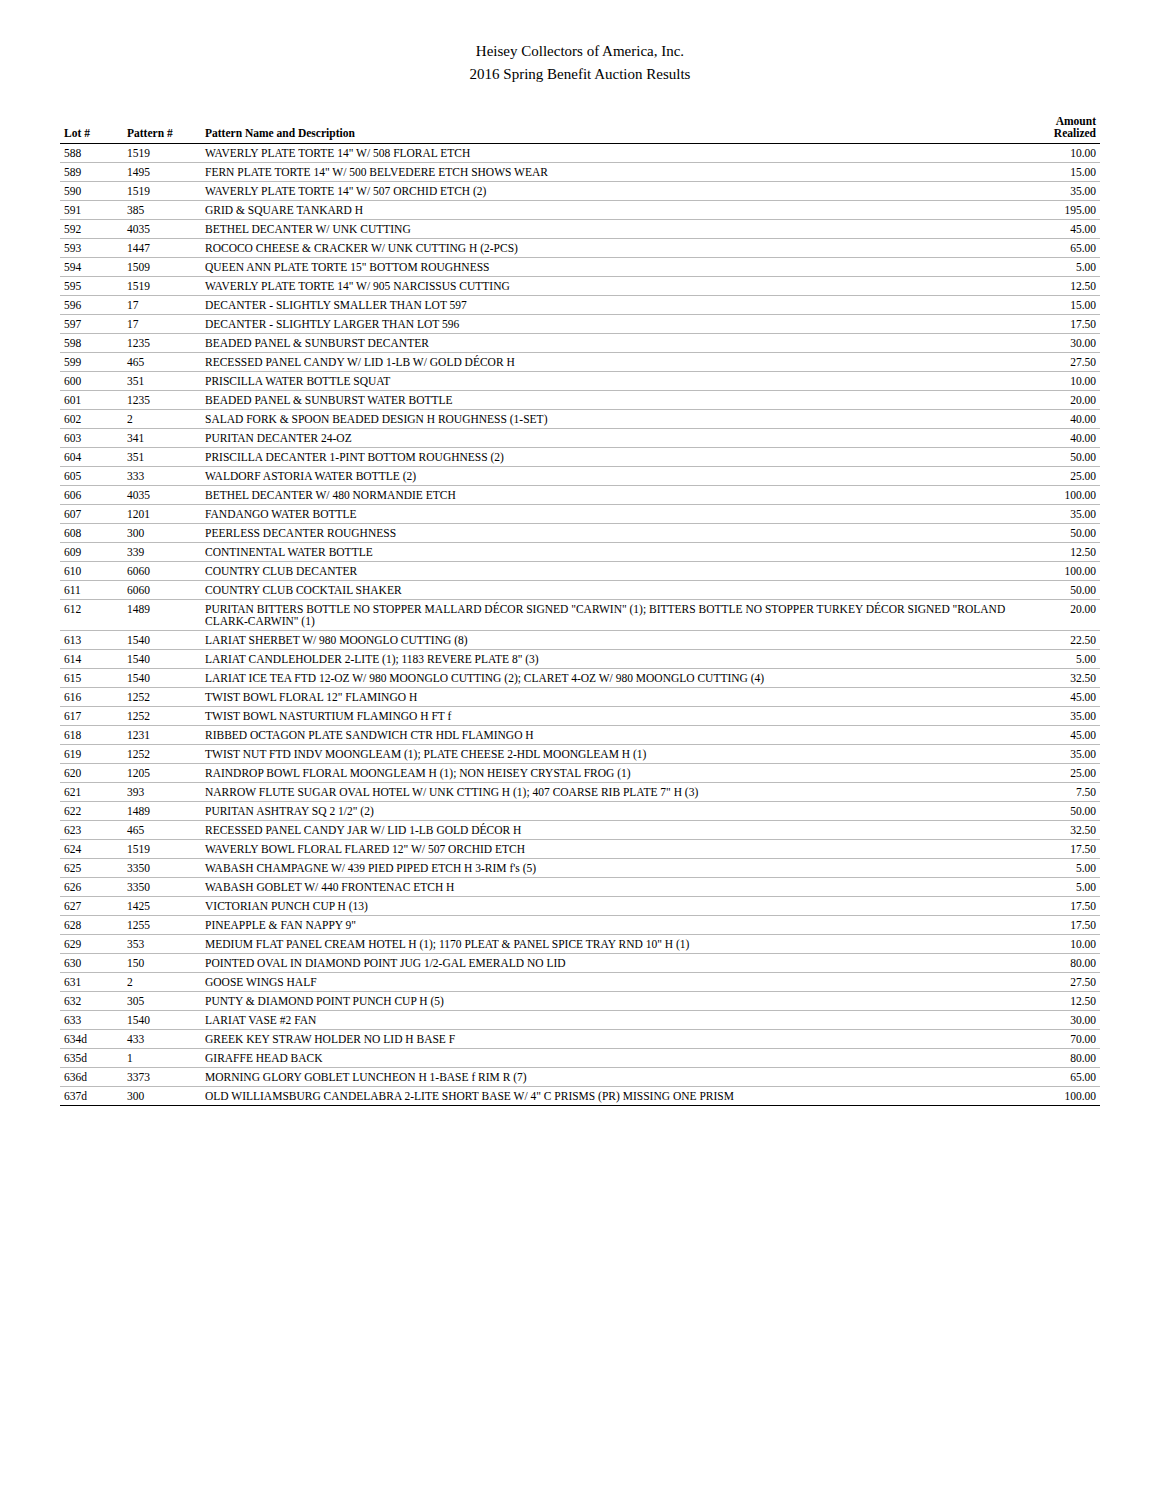Heisey Collectors of America, Inc.
2016 Spring Benefit Auction Results
| Lot # | Pattern # | Pattern Name and Description | Amount Realized |
| --- | --- | --- | --- |
| 588 | 1519 | WAVERLY PLATE TORTE 14" W/ 508 FLORAL ETCH | 10.00 |
| 589 | 1495 | FERN PLATE TORTE 14" W/ 500 BELVEDERE ETCH SHOWS WEAR | 15.00 |
| 590 | 1519 | WAVERLY PLATE TORTE 14" W/ 507 ORCHID ETCH (2) | 35.00 |
| 591 | 385 | GRID & SQUARE TANKARD H | 195.00 |
| 592 | 4035 | BETHEL DECANTER W/ UNK CUTTING | 45.00 |
| 593 | 1447 | ROCOCO CHEESE & CRACKER W/ UNK CUTTING H (2-PCS) | 65.00 |
| 594 | 1509 | QUEEN ANN PLATE TORTE 15" BOTTOM ROUGHNESS | 5.00 |
| 595 | 1519 | WAVERLY PLATE TORTE 14" W/ 905 NARCISSUS CUTTING | 12.50 |
| 596 | 17 | DECANTER - SLIGHTLY SMALLER THAN LOT 597 | 15.00 |
| 597 | 17 | DECANTER - SLIGHTLY LARGER THAN LOT 596 | 17.50 |
| 598 | 1235 | BEADED PANEL & SUNBURST DECANTER | 30.00 |
| 599 | 465 | RECESSED PANEL CANDY W/ LID 1-LB W/ GOLD DÉCOR H | 27.50 |
| 600 | 351 | PRISCILLA WATER BOTTLE SQUAT | 10.00 |
| 601 | 1235 | BEADED PANEL & SUNBURST WATER BOTTLE | 20.00 |
| 602 | 2 | SALAD FORK & SPOON BEADED DESIGN H ROUGHNESS (1-SET) | 40.00 |
| 603 | 341 | PURITAN DECANTER 24-OZ | 40.00 |
| 604 | 351 | PRISCILLA DECANTER 1-PINT BOTTOM ROUGHNESS (2) | 50.00 |
| 605 | 333 | WALDORF ASTORIA WATER BOTTLE (2) | 25.00 |
| 606 | 4035 | BETHEL DECANTER W/ 480 NORMANDIE ETCH | 100.00 |
| 607 | 1201 | FANDANGO WATER BOTTLE | 35.00 |
| 608 | 300 | PEERLESS DECANTER ROUGHNESS | 50.00 |
| 609 | 339 | CONTINENTAL WATER BOTTLE | 12.50 |
| 610 | 6060 | COUNTRY CLUB DECANTER | 100.00 |
| 611 | 6060 | COUNTRY CLUB COCKTAIL SHAKER | 50.00 |
| 612 | 1489 | PURITAN BITTERS BOTTLE NO STOPPER MALLARD DÉCOR SIGNED "CARWIN" (1); BITTERS BOTTLE NO STOPPER TURKEY DÉCOR SIGNED "ROLAND CLARK-CARWIN" (1) | 20.00 |
| 613 | 1540 | LARIAT SHERBET W/ 980 MOONGLO CUTTING (8) | 22.50 |
| 614 | 1540 | LARIAT CANDLEHOLDER 2-LITE (1); 1183 REVERE PLATE 8" (3) | 5.00 |
| 615 | 1540 | LARIAT ICE TEA FTD 12-OZ W/ 980 MOONGLO CUTTING (2); CLARET 4-OZ W/ 980 MOONGLO CUTTING (4) | 32.50 |
| 616 | 1252 | TWIST BOWL FLORAL 12" FLAMINGO H | 45.00 |
| 617 | 1252 | TWIST BOWL NASTURTIUM FLAMINGO H FT f | 35.00 |
| 618 | 1231 | RIBBED OCTAGON PLATE SANDWICH CTR HDL FLAMINGO H | 45.00 |
| 619 | 1252 | TWIST NUT FTD INDV MOONGLEAM (1); PLATE CHEESE 2-HDL MOONGLEAM H (1) | 35.00 |
| 620 | 1205 | RAINDROP BOWL FLORAL MOONGLEAM H (1); NON HEISEY CRYSTAL FROG (1) | 25.00 |
| 621 | 393 | NARROW FLUTE SUGAR OVAL HOTEL W/ UNK CTTING H (1); 407 COARSE RIB PLATE 7" H (3) | 7.50 |
| 622 | 1489 | PURITAN ASHTRAY SQ 2 1/2" (2) | 50.00 |
| 623 | 465 | RECESSED PANEL CANDY JAR W/ LID 1-LB GOLD DÉCOR H | 32.50 |
| 624 | 1519 | WAVERLY BOWL FLORAL FLARED 12" W/ 507 ORCHID ETCH | 17.50 |
| 625 | 3350 | WABASH CHAMPAGNE W/ 439 PIED PIPED ETCH H 3-RIM f's (5) | 5.00 |
| 626 | 3350 | WABASH GOBLET W/ 440 FRONTENAC ETCH H | 5.00 |
| 627 | 1425 | VICTORIAN PUNCH CUP H (13) | 17.50 |
| 628 | 1255 | PINEAPPLE & FAN NAPPY 9" | 17.50 |
| 629 | 353 | MEDIUM FLAT PANEL CREAM HOTEL H (1); 1170 PLEAT & PANEL SPICE TRAY RND 10" H (1) | 10.00 |
| 630 | 150 | POINTED OVAL IN DIAMOND POINT JUG 1/2-GAL EMERALD NO LID | 80.00 |
| 631 | 2 | GOOSE WINGS HALF | 27.50 |
| 632 | 305 | PUNTY & DIAMOND POINT PUNCH CUP H (5) | 12.50 |
| 633 | 1540 | LARIAT VASE #2 FAN | 30.00 |
| 634d | 433 | GREEK KEY STRAW HOLDER NO LID H BASE F | 70.00 |
| 635d | 1 | GIRAFFE HEAD BACK | 80.00 |
| 636d | 3373 | MORNING GLORY GOBLET LUNCHEON H 1-BASE f RIM R (7) | 65.00 |
| 637d | 300 | OLD WILLIAMSBURG CANDELABRA 2-LITE SHORT BASE W/ 4" C PRISMS (PR) MISSING ONE PRISM | 100.00 |